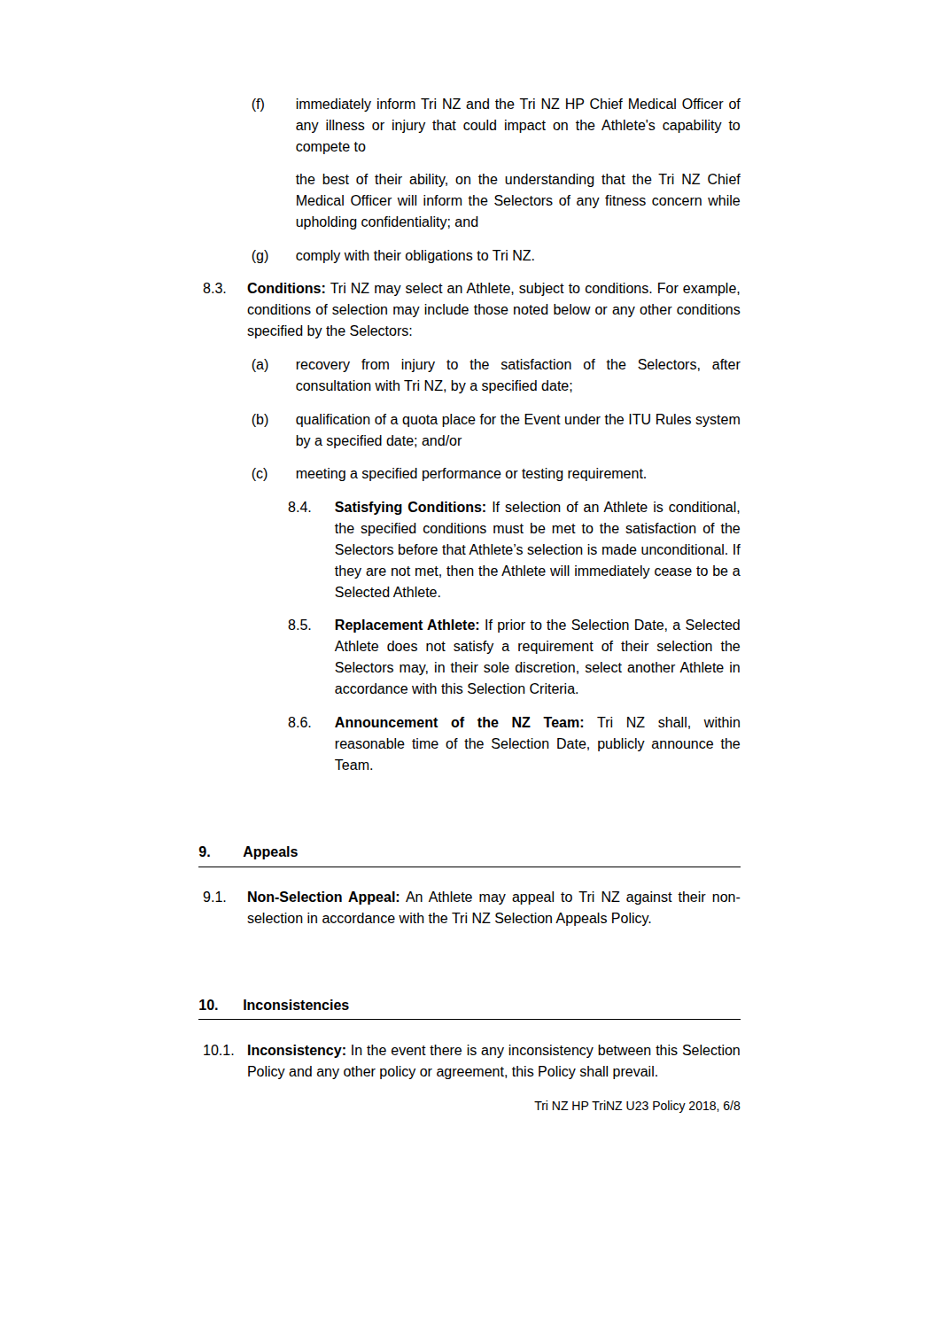(f) immediately inform Tri NZ and the Tri NZ HP Chief Medical Officer of any illness or injury that could impact on the Athlete's capability to compete to
the best of their ability, on the understanding that the Tri NZ Chief Medical Officer will inform the Selectors of any fitness concern while upholding confidentiality; and
(g) comply with their obligations to Tri NZ.
8.3. Conditions: Tri NZ may select an Athlete, subject to conditions. For example, conditions of selection may include those noted below or any other conditions specified by the Selectors:
(a) recovery from injury to the satisfaction of the Selectors, after consultation with Tri NZ, by a specified date;
(b) qualification of a quota place for the Event under the ITU Rules system by a specified date; and/or
(c) meeting a specified performance or testing requirement.
8.4. Satisfying Conditions: If selection of an Athlete is conditional, the specified conditions must be met to the satisfaction of the Selectors before that Athlete’s selection is made unconditional. If they are not met, then the Athlete will immediately cease to be a Selected Athlete.
8.5. Replacement Athlete: If prior to the Selection Date, a Selected Athlete does not satisfy a requirement of their selection the Selectors may, in their sole discretion, select another Athlete in accordance with this Selection Criteria.
8.6. Announcement of the NZ Team: Tri NZ shall, within reasonable time of the Selection Date, publicly announce the Team.
9. Appeals
9.1. Non-Selection Appeal: An Athlete may appeal to Tri NZ against their non-selection in accordance with the Tri NZ Selection Appeals Policy.
10. Inconsistencies
10.1. Inconsistency: In the event there is any inconsistency between this Selection Policy and any other policy or agreement, this Policy shall prevail.
Tri NZ HP TriNZ U23 Policy 2018, 6/8